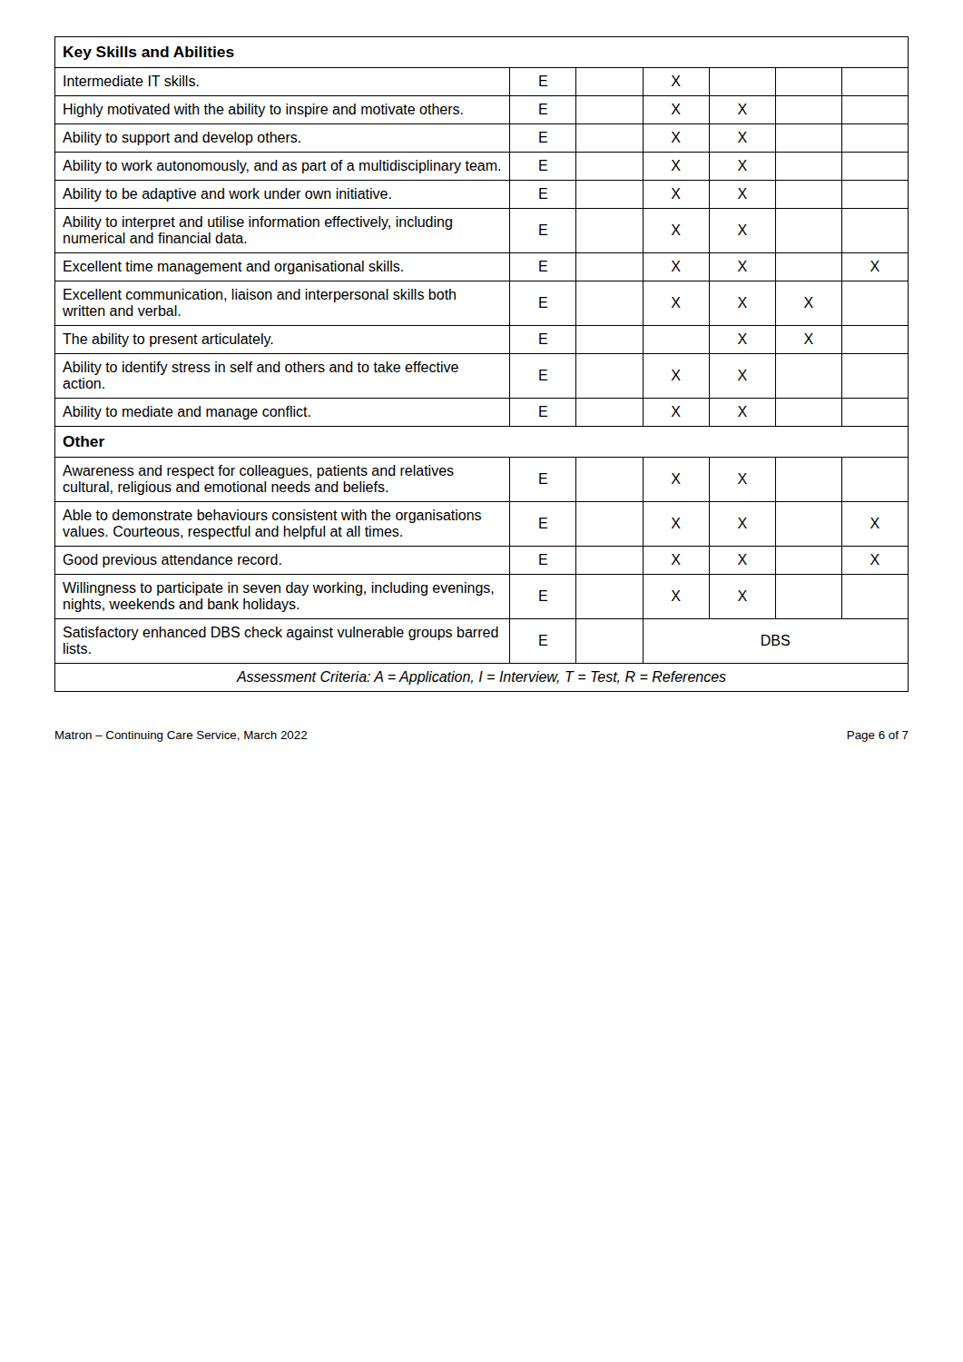| Key Skills and Abilities |
| Intermediate IT skills. | E | | X | | | |
| Highly motivated with the ability to inspire and motivate others. | E | | X | X | | |
| Ability to support and develop others. | E | | X | X | | |
| Ability to work autonomously, and as part of a multidisciplinary team. | E | | X | X | | |
| Ability to be adaptive and work under own initiative. | E | | X | X | | |
| Ability to interpret and utilise information effectively, including numerical and financial data. | E | | X | X | | |
| Excellent time management and organisational skills. | E | | X | X | | X |
| Excellent communication, liaison and interpersonal skills both written and verbal. | E | | X | X | X | |
| The ability to present articulately. | E | | | X | X | |
| Ability to identify stress in self and others and to take effective action. | E | | X | X | | |
| Ability to mediate and manage conflict. | E | | X | X | | |
| Other |
| Awareness and respect for colleagues, patients and relatives cultural, religious and emotional needs and beliefs. | E | | X | X | | |
| Able to demonstrate behaviours consistent with the organisations values. Courteous, respectful and helpful at all times. | E | | X | X | | X |
| Good previous attendance record. | E | | X | X | | X |
| Willingness to participate in seven day working, including evenings, nights, weekends and bank holidays. | E | | X | X | | |
| Satisfactory enhanced DBS check against vulnerable groups barred lists. | E | | DBS |
| Assessment Criteria: A = Application, I = Interview, T = Test, R = References |
Matron – Continuing Care Service, March 2022 Page 6 of 7